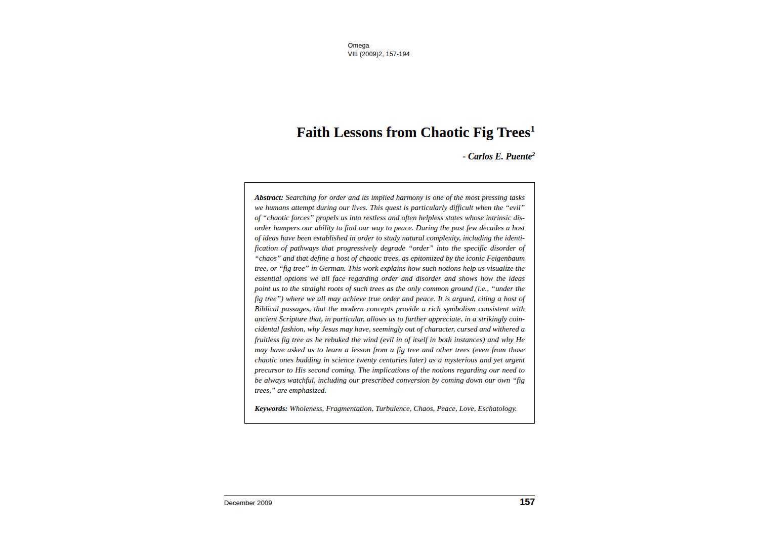Omega
VIII (2009)2, 157-194
Faith Lessons from Chaotic Fig Trees1
- Carlos E. Puente2
Abstract: Searching for order and its implied harmony is one of the most pressing tasks we humans attempt during our lives. This quest is particularly difficult when the “evil” of “chaotic forces” propels us into restless and often helpless states whose intrinsic disorder hampers our ability to find our way to peace. During the past few decades a host of ideas have been established in order to study natural complexity, including the identification of pathways that progressively degrade “order” into the specific disorder of “chaos” and that define a host of chaotic trees, as epitomized by the iconic Feigenbaum tree, or “fig tree” in German. This work explains how such notions help us visualize the essential options we all face regarding order and disorder and shows how the ideas point us to the straight roots of such trees as the only common ground (i.e., “under the fig tree”) where we all may achieve true order and peace. It is argued, citing a host of Biblical passages, that the modern concepts provide a rich symbolism consistent with ancient Scripture that, in particular, allows us to further appreciate, in a strikingly coincidental fashion, why Jesus may have, seemingly out of character, cursed and withered a fruitless fig tree as he rebuked the wind (evil in of itself in both instances) and why He may have asked us to learn a lesson from a fig tree and other trees (even from those chaotic ones budding in science twenty centuries later) as a mysterious and yet urgent precursor to His second coming. The implications of the notions regarding our need to be always watchful, including our prescribed conversion by coming down our own “fig trees,” are emphasized.
Keywords: Wholeness, Fragmentation, Turbulence, Chaos, Peace, Love, Eschatology.
December 2009 157